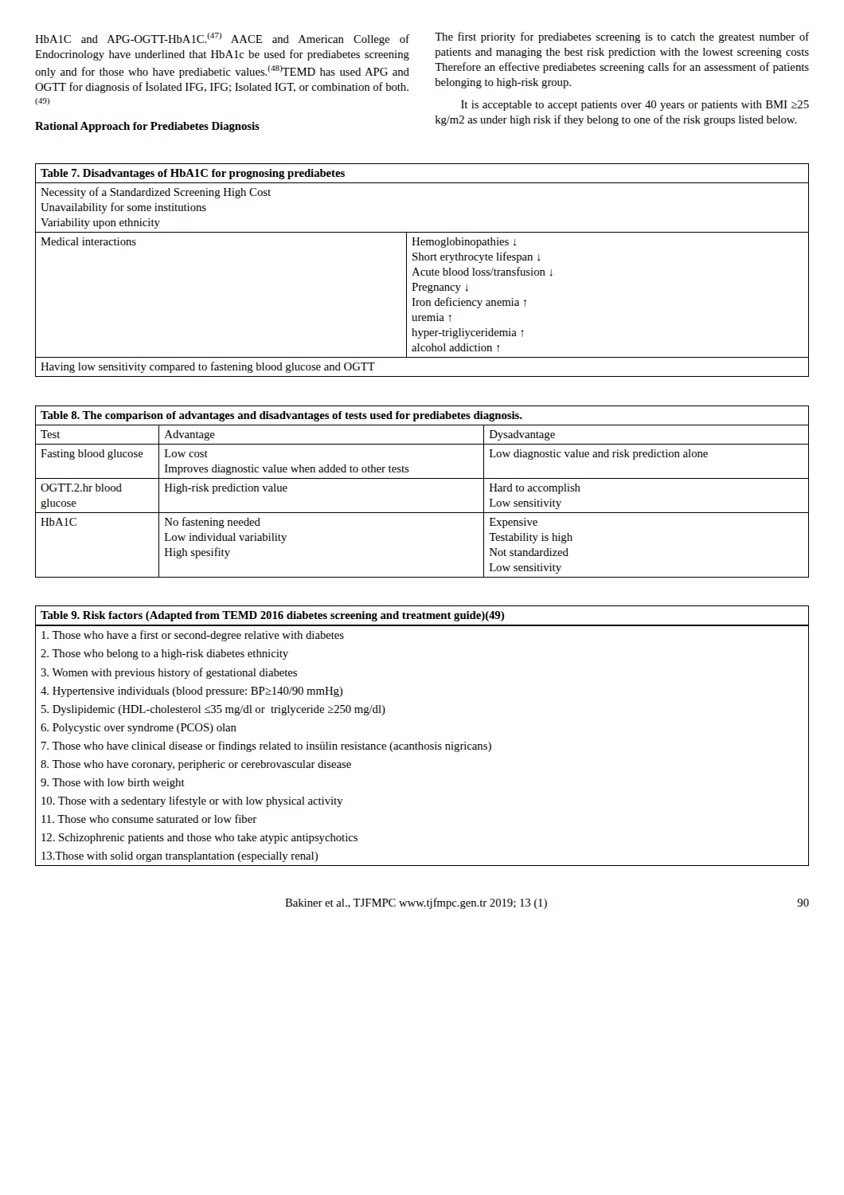HbA1C and APG-OGTT-HbA1C.(47) AACE and American College of Endocrinology have underlined that HbA1c be used for prediabetes screening only and for those who have prediabetic values.(48)TEMD has used APG and OGTT for diagnosis of İsolated IFG, IFG; Isolated IGT, or combination of both.(49)
Rational Approach for Prediabetes Diagnosis
The first priority for prediabetes screening is to catch the greatest number of patients and managing the best risk prediction with the lowest screening costs Therefore an effective prediabetes screening calls for an assessment of patients belonging to high-risk group.
It is acceptable to accept patients over 40 years or patients with BMI ≥25 kg/m2 as under high risk if they belong to one of the risk groups listed below.
Table 7. Disadvantages of HbA1C for prognosing prediabetes
| Necessity of a Standardized Screening High Cost Unavailability for some institutions Variability upon ethnicity |
| Medical interactions | Hemoglobinopathies ↓ Short erythrocyte lifespan ↓ Acute blood loss/transfusion ↓ Pregnancy ↓ Iron deficiency anemia ↑ uremia ↑ hyper-trigliyceridemia ↑ alcohol addiction ↑ |
| Having low sensitivity compared to fastening blood glucose and OGTT |
Table 8. The comparison of advantages and disadvantages of tests used for prediabetes diagnosis.
| Test | Advantage | Dysadvantage |
| --- | --- | --- |
| Fasting blood glucose | Low cost Improves diagnostic value when added to other tests | Low diagnostic value and risk prediction alone |
| OGTT.2.hr blood glucose | High-risk prediction value | Hard to accomplish Low sensitivity |
| HbA1C | No fastening needed Low individual variability High spesifity | Expensive Testability is high Not standardized Low sensitivity |
Table 9. Risk factors (Adapted from TEMD 2016 diabetes screening and treatment guide)(49)
| 1. Those who have a first or second-degree relative with diabetes |
| 2. Those who belong to a high-risk diabetes ethnicity |
| 3. Women with previous history of gestational diabetes |
| 4. Hypertensive individuals (blood pressure: BP≥140/90 mmHg) |
| 5. Dyslipidemic (HDL-cholesterol ≤35 mg/dl or triglyceride ≥250 mg/dl) |
| 6. Polycystic over syndrome (PCOS) olan |
| 7. Those who have clinical disease or findings related to insülin resistance (acanthosis nigricans) |
| 8. Those who have coronary, peripheric or cerebrovascular disease |
| 9. Those with low birth weight |
| 10. Those with a sedentary lifestyle or with low physical activity |
| 11. Those who consume saturated or low fiber |
| 12. Schizophrenic patients and those who take atypic antipsychotics |
| 13.Those with solid organ transplantation (especially renal) |
Bakiner et al., TJFMPC www.tjfmpc.gen.tr 2019; 13 (1) 90